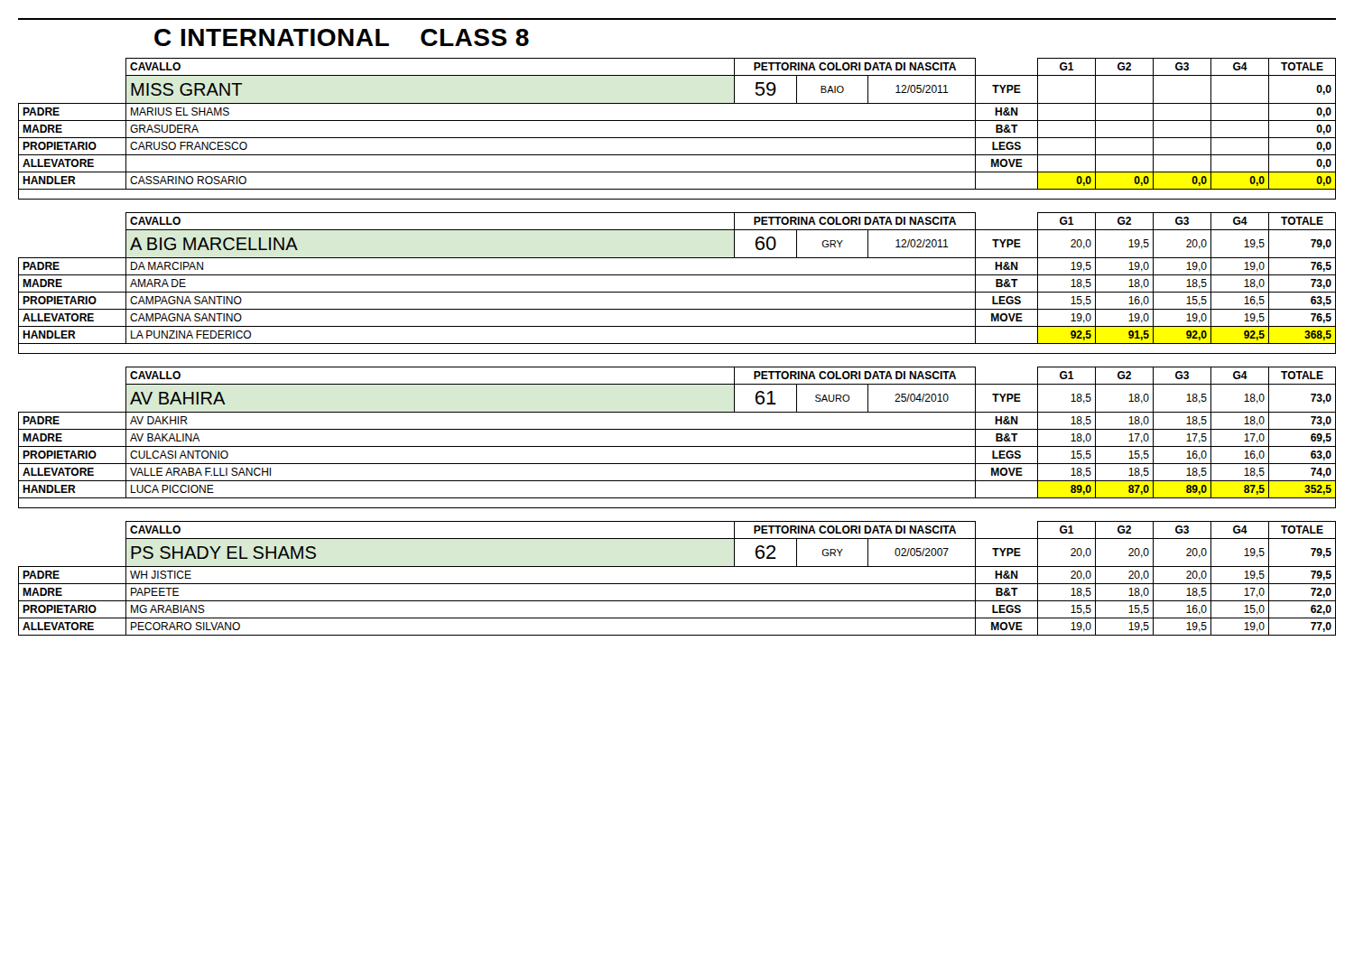C INTERNATIONAL CLASS 8
| | CAVALLO | PETTORINA COLORI DATA DI NASCITA | | G1 | G2 | G3 | G4 | TOTALE |
| | MISS GRANT | 59 | BAIO | 12/05/2011 | TYPE | | | | | 0,0 |
| PADRE | MARIUS EL SHAMS | H&N | | | | | 0,0 |
| MADRE | GRASUDERA | B&T | | | | | 0,0 |
| PROPIETARIO | CARUSO FRANCESCO | LEGS | | | | | 0,0 |
| ALLEVATORE | | MOVE | | | | | 0,0 |
| HANDLER | CASSARINO ROSARIO | | 0,0 | 0,0 | 0,0 | 0,0 | 0,0 |
| | CAVALLO | PETTORINA COLORI DATA DI NASCITA | | G1 | G2 | G3 | G4 | TOTALE |
| | A BIG MARCELLINA | 60 | GRY | 12/02/2011 | TYPE | 20,0 | 19,5 | 20,0 | 19,5 | 79,0 |
| PADRE | DA MARCIPAN | H&N | 19,5 | 19,0 | 19,0 | 19,0 | 76,5 |
| MADRE | AMARA DE | B&T | 18,5 | 18,0 | 18,5 | 18,0 | 73,0 |
| PROPIETARIO | CAMPAGNA SANTINO | LEGS | 15,5 | 16,0 | 15,5 | 16,5 | 63,5 |
| ALLEVATORE | CAMPAGNA SANTINO | MOVE | 19,0 | 19,0 | 19,0 | 19,5 | 76,5 |
| HANDLER | LA PUNZINA FEDERICO | | 92,5 | 91,5 | 92,0 | 92,5 | 368,5 |
| | CAVALLO | PETTORINA COLORI DATA DI NASCITA | | G1 | G2 | G3 | G4 | TOTALE |
| | AV BAHIRA | 61 | SAURO | 25/04/2010 | TYPE | 18,5 | 18,0 | 18,5 | 18,0 | 73,0 |
| PADRE | AV DAKHIR | H&N | 18,5 | 18,0 | 18,5 | 18,0 | 73,0 |
| MADRE | AV BAKALINA | B&T | 18,0 | 17,0 | 17,5 | 17,0 | 69,5 |
| PROPIETARIO | CULCASI ANTONIO | LEGS | 15,5 | 15,5 | 16,0 | 16,0 | 63,0 |
| ALLEVATORE | VALLE ARABA F.LLI SANCHI | MOVE | 18,5 | 18,5 | 18,5 | 18,5 | 74,0 |
| HANDLER | LUCA PICCIONE | | 89,0 | 87,0 | 89,0 | 87,5 | 352,5 |
| | CAVALLO | PETTORINA COLORI DATA DI NASCITA | | G1 | G2 | G3 | G4 | TOTALE |
| | PS SHADY EL SHAMS | 62 | GRY | 02/05/2007 | TYPE | 20,0 | 20,0 | 20,0 | 19,5 | 79,5 |
| PADRE | WH JISTICE | H&N | 20,0 | 20,0 | 20,0 | 19,5 | 79,5 |
| MADRE | PAPEETE | B&T | 18,5 | 18,0 | 18,5 | 17,0 | 72,0 |
| PROPIETARIO | MG ARABIANS | LEGS | 15,5 | 15,5 | 16,0 | 15,0 | 62,0 |
| ALLEVATORE | PECORARO SILVANO | MOVE | 19,0 | 19,5 | 19,5 | 19,0 | 77,0 |